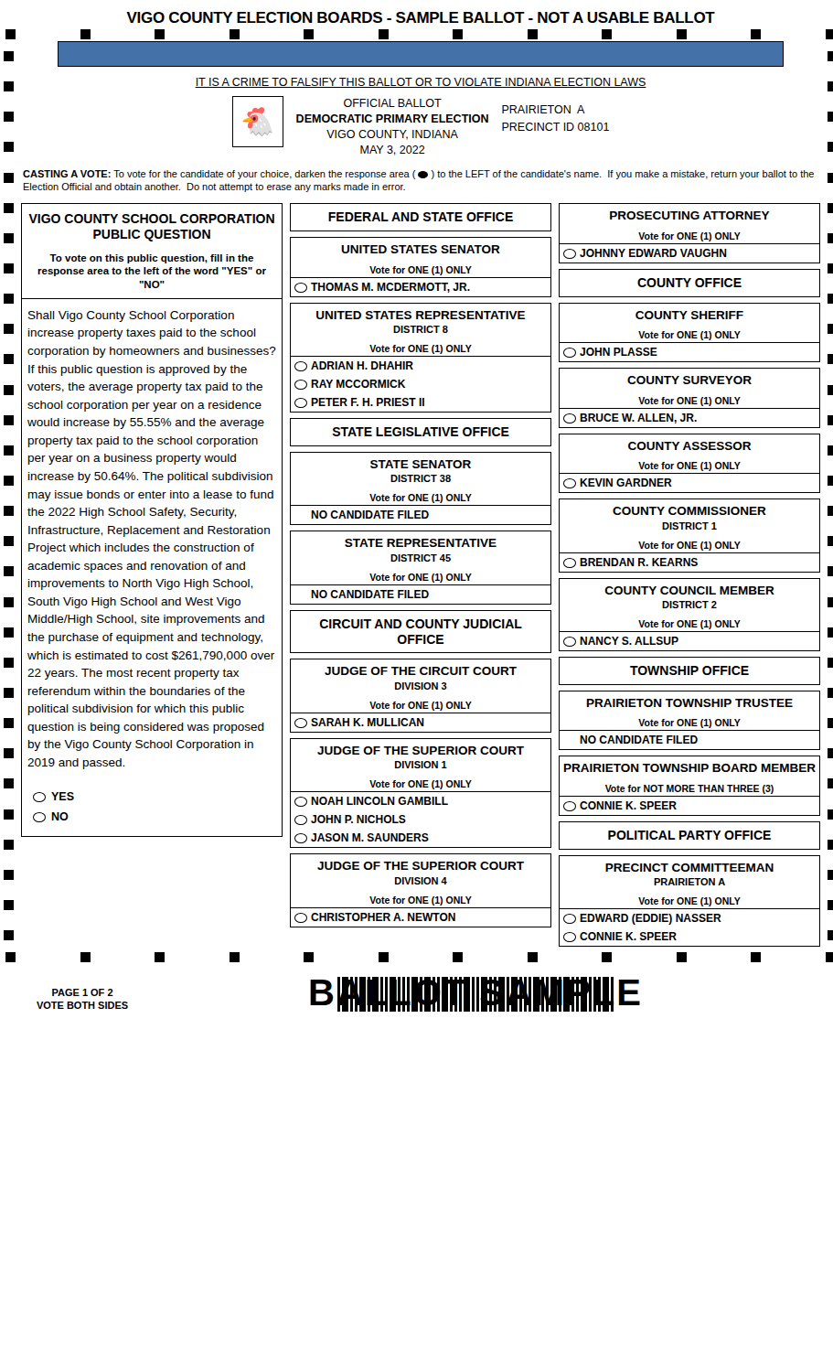VIGO COUNTY ELECTION BOARDS - SAMPLE BALLOT - NOT A USABLE BALLOT
IT IS A CRIME TO FALSIFY THIS BALLOT OR TO VIOLATE INDIANA ELECTION LAWS
🐔
OFFICIAL BALLOT
DEMOCRATIC PRIMARY ELECTION
VIGO COUNTY, INDIANA
MAY 3, 2022
PRAIRIETON A
PRECINCT ID 08101
CASTING A VOTE: To vote for the candidate of your choice, darken the response area ( ) to the LEFT of the candidate's name. If you make a mistake, return your ballot to the Election Official and obtain another. Do not attempt to erase any marks made in error.
VIGO COUNTY SCHOOL CORPORATION PUBLIC QUESTION
To vote on this public question, fill in the response area to the left of the word "YES" or "NO"
Shall Vigo County School Corporation increase property taxes paid to the school corporation by homeowners and businesses? If this public question is approved by the voters, the average property tax paid to the school corporation per year on a residence would increase by 55.55% and the average property tax paid to the school corporation per year on a business property would increase by 50.64%. The political subdivision may issue bonds or enter into a lease to fund the 2022 High School Safety, Security, Infrastructure, Replacement and Restoration Project which includes the construction of academic spaces and renovation of and improvements to North Vigo High School, South Vigo High School and West Vigo Middle/High School, site improvements and the purchase of equipment and technology, which is estimated to cost $261,790,000 over 22 years. The most recent property tax referendum within the boundaries of the political subdivision for which this public question is being considered was proposed by the Vigo County School Corporation in 2019 and passed.
YES
NO
FEDERAL AND STATE OFFICE
UNITED STATES SENATOR
Vote for ONE (1) ONLY
THOMAS M. MCDERMOTT, JR.
UNITED STATES REPRESENTATIVE
DISTRICT 8
Vote for ONE (1) ONLY
ADRIAN H. DHAHIR
RAY MCCORMICK
PETER F. H. PRIEST II
STATE LEGISLATIVE OFFICE
STATE SENATOR
DISTRICT 38
Vote for ONE (1) ONLY
NO CANDIDATE FILED
STATE REPRESENTATIVE
DISTRICT 45
Vote for ONE (1) ONLY
NO CANDIDATE FILED
CIRCUIT AND COUNTY JUDICIAL OFFICE
JUDGE OF THE CIRCUIT COURT
DIVISION 3
Vote for ONE (1) ONLY
SARAH K. MULLICAN
JUDGE OF THE SUPERIOR COURT
DIVISION 1
Vote for ONE (1) ONLY
NOAH LINCOLN GAMBILL
JOHN P. NICHOLS
JASON M. SAUNDERS
JUDGE OF THE SUPERIOR COURT
DIVISION 4
Vote for ONE (1) ONLY
CHRISTOPHER A. NEWTON
PROSECUTING ATTORNEY
Vote for ONE (1) ONLY
JOHNNY EDWARD VAUGHN
COUNTY OFFICE
COUNTY SHERIFF
Vote for ONE (1) ONLY
JOHN PLASSE
COUNTY SURVEYOR
Vote for ONE (1) ONLY
BRUCE W. ALLEN, JR.
COUNTY ASSESSOR
Vote for ONE (1) ONLY
KEVIN GARDNER
COUNTY COMMISSIONER
DISTRICT 1
Vote for ONE (1) ONLY
BRENDAN R. KEARNS
COUNTY COUNCIL MEMBER
DISTRICT 2
Vote for ONE (1) ONLY
NANCY S. ALLSUP
TOWNSHIP OFFICE
PRAIRIETON TOWNSHIP TRUSTEE
Vote for ONE (1) ONLY
NO CANDIDATE FILED
PRAIRIETON TOWNSHIP BOARD MEMBER
Vote for NOT MORE THAN THREE (3)
CONNIE K. SPEER
POLITICAL PARTY OFFICE
PRECINCT COMMITTEEMAN
PRAIRIETON A
Vote for ONE (1) ONLY
EDWARD (EDDIE) NASSER
CONNIE K. SPEER
PAGE 1 OF 2
VOTE BOTH SIDES
BALLOT SAMPLE